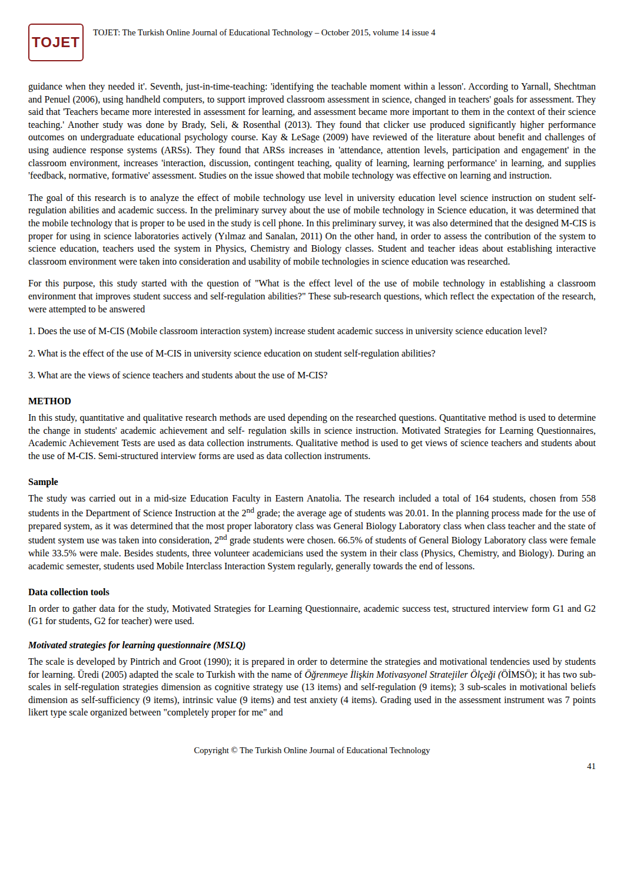TOJET
TOJET: The Turkish Online Journal of Educational Technology – October 2015, volume 14 issue 4
guidance when they needed it'. Seventh, just-in-time-teaching: 'identifying the teachable moment within a lesson'. According to Yarnall, Shechtman and Penuel (2006), using handheld computers, to support improved classroom assessment in science, changed in teachers' goals for assessment. They said that 'Teachers became more interested in assessment for learning, and assessment became more important to them in the context of their science teaching.' Another study was done by Brady, Seli, & Rosenthal (2013). They found that clicker use produced significantly higher performance outcomes on undergraduate educational psychology course. Kay & LeSage (2009) have reviewed of the literature about benefit and challenges of using audience response systems (ARSs). They found that ARSs increases in 'attendance, attention levels, participation and engagement' in the classroom environment, increases 'interaction, discussion, contingent teaching, quality of learning, learning performance' in learning, and supplies 'feedback, normative, formative' assessment. Studies on the issue showed that mobile technology was effective on learning and instruction.
The goal of this research is to analyze the effect of mobile technology use level in university education level science instruction on student self-regulation abilities and academic success. In the preliminary survey about the use of mobile technology in Science education, it was determined that the mobile technology that is proper to be used in the study is cell phone. In this preliminary survey, it was also determined that the designed M-CIS is proper for using in science laboratories actively (Yılmaz and Sanalan, 2011) On the other hand, in order to assess the contribution of the system to science education, teachers used the system in Physics, Chemistry and Biology classes. Student and teacher ideas about establishing interactive classroom environment were taken into consideration and usability of mobile technologies in science education was researched.
For this purpose, this study started with the question of "What is the effect level of the use of mobile technology in establishing a classroom environment that improves student success and self-regulation abilities?" These sub-research questions, which reflect the expectation of the research, were attempted to be answered
1. Does the use of M-CIS (Mobile classroom interaction system) increase student academic success in university science education level?
2. What is the effect of the use of M-CIS in university science education on student self-regulation abilities?
3. What are the views of science teachers and students about the use of M-CIS?
METHOD
In this study, quantitative and qualitative research methods are used depending on the researched questions. Quantitative method is used to determine the change in students' academic achievement and self- regulation skills in science instruction. Motivated Strategies for Learning Questionnaires, Academic Achievement Tests are used as data collection instruments. Qualitative method is used to get views of science teachers and students about the use of M-CIS. Semi-structured interview forms are used as data collection instruments.
Sample
The study was carried out in a mid-size Education Faculty in Eastern Anatolia. The research included a total of 164 students, chosen from 558 students in the Department of Science Instruction at the 2nd grade; the average age of students was 20.01. In the planning process made for the use of prepared system, as it was determined that the most proper laboratory class was General Biology Laboratory class when class teacher and the state of student system use was taken into consideration, 2nd grade students were chosen. 66.5% of students of General Biology Laboratory class were female while 33.5% were male. Besides students, three volunteer academicians used the system in their class (Physics, Chemistry, and Biology). During an academic semester, students used Mobile Interclass Interaction System regularly, generally towards the end of lessons.
Data collection tools
In order to gather data for the study, Motivated Strategies for Learning Questionnaire, academic success test, structured interview form G1 and G2 (G1 for students, G2 for teacher) were used.
Motivated strategies for learning questionnaire (MSLQ)
The scale is developed by Pintrich and Groot (1990); it is prepared in order to determine the strategies and motivational tendencies used by students for learning. Üredi (2005) adapted the scale to Turkish with the name of Öğrenmeye İlişkin Motivasyonel Stratejiler Ölçeği (ÖİMSÖ); it has two sub-scales in self-regulation strategies dimension as cognitive strategy use (13 items) and self-regulation (9 items); 3 sub-scales in motivational beliefs dimension as self-sufficiency (9 items), intrinsic value (9 items) and test anxiety (4 items). Grading used in the assessment instrument was 7 points likert type scale organized between "completely proper for me" and
Copyright © The Turkish Online Journal of Educational Technology
41